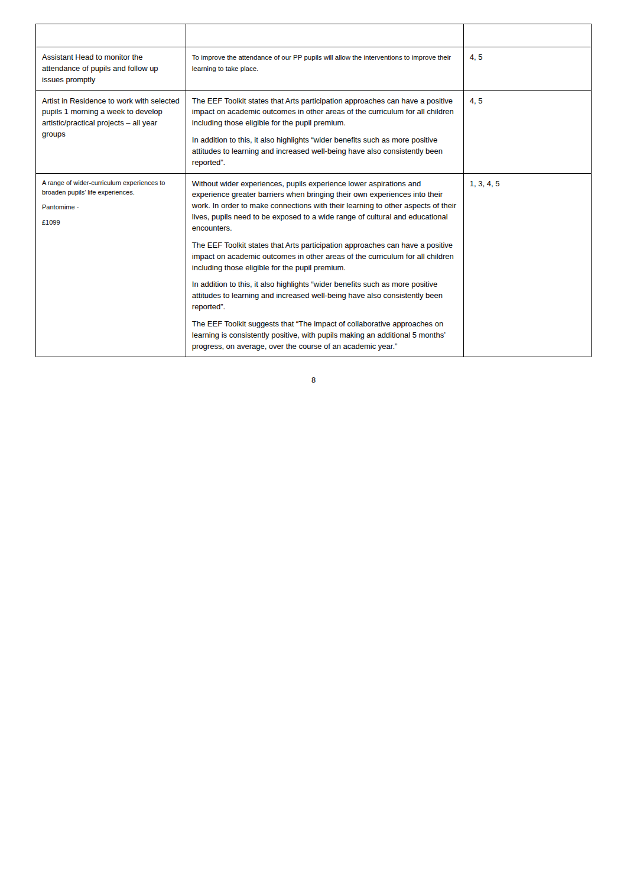| Assistant Head to monitor the attendance of pupils and follow up issues promptly | To improve the attendance of our PP pupils will allow the interventions to improve their learning to take place. | 4, 5 |
| Artist in Residence to work with selected pupils 1 morning a week to develop artistic/practical projects – all year groups | The EEF Toolkit states that Arts participation approaches can have a positive impact on academic outcomes in other areas of the curriculum for all children including those eligible for the pupil premium. In addition to this, it also highlights “wider benefits such as more positive attitudes to learning and increased well-being have also consistently been reported”. | 4, 5 |
| A range of wider-curriculum experiences to broaden pupils’ life experiences. Pantomime - £1099 | Without wider experiences, pupils experience lower aspirations and experience greater barriers when bringing their own experiences into their work. In order to make connections with their learning to other aspects of their lives, pupils need to be exposed to a wide range of cultural and educational encounters. The EEF Toolkit states that Arts participation approaches can have a positive impact on academic outcomes in other areas of the curriculum for all children including those eligible for the pupil premium. In addition to this, it also highlights “wider benefits such as more positive attitudes to learning and increased well-being have also consistently been reported”. The EEF Toolkit suggests that “The impact of collaborative approaches on learning is consistently positive, with pupils making an additional 5 months’ progress, on average, over the course of an academic year.” | 1, 3, 4, 5 |
8